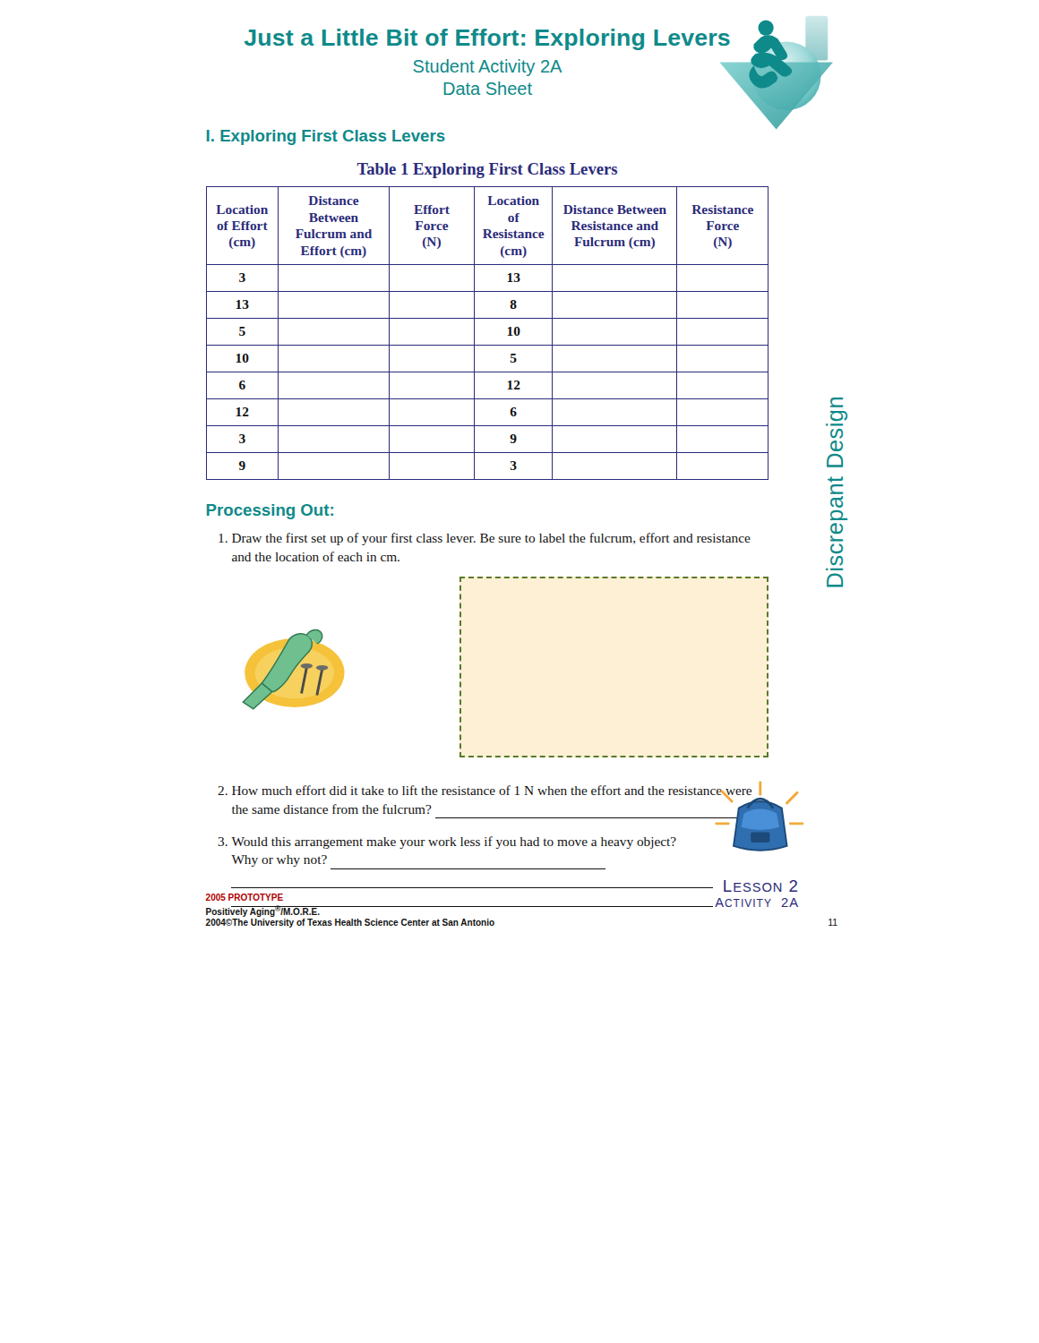Just a Little Bit of Effort: Exploring Levers
Student Activity 2A
Data Sheet
I. Exploring First Class Levers
Table 1 Exploring First Class Levers
| Location of Effort (cm) | Distance Between Fulcrum and Effort (cm) | Effort Force (N) | Location of Resistance (cm) | Distance Between Resistance and Fulcrum (cm) | Resistance Force (N) |
| --- | --- | --- | --- | --- | --- |
| 3 | | | 13 | | |
| 13 | | | 8 | | |
| 5 | | | 10 | | |
| 10 | | | 5 | | |
| 6 | | | 12 | | |
| 12 | | | 6 | | |
| 3 | | | 9 | | |
| 9 | | | 3 | | |
Processing Out:
Draw the first set up of your first class lever. Be sure to label the fulcrum, effort and resistance and the location of each in cm.
How much effort did it take to lift the resistance of 1 N when the effort and the resistance were the same distance from the fulcrum?
Would this arrangement make your work less if you had to move a heavy object?
Why or why not?
Discrepant Design
LESSON 2
ACTIVITY 2A
2005 PROTOTYPE
Positively Aging®/M.O.R.E.
2004©The University of Texas Health Science Center at San Antonio
11